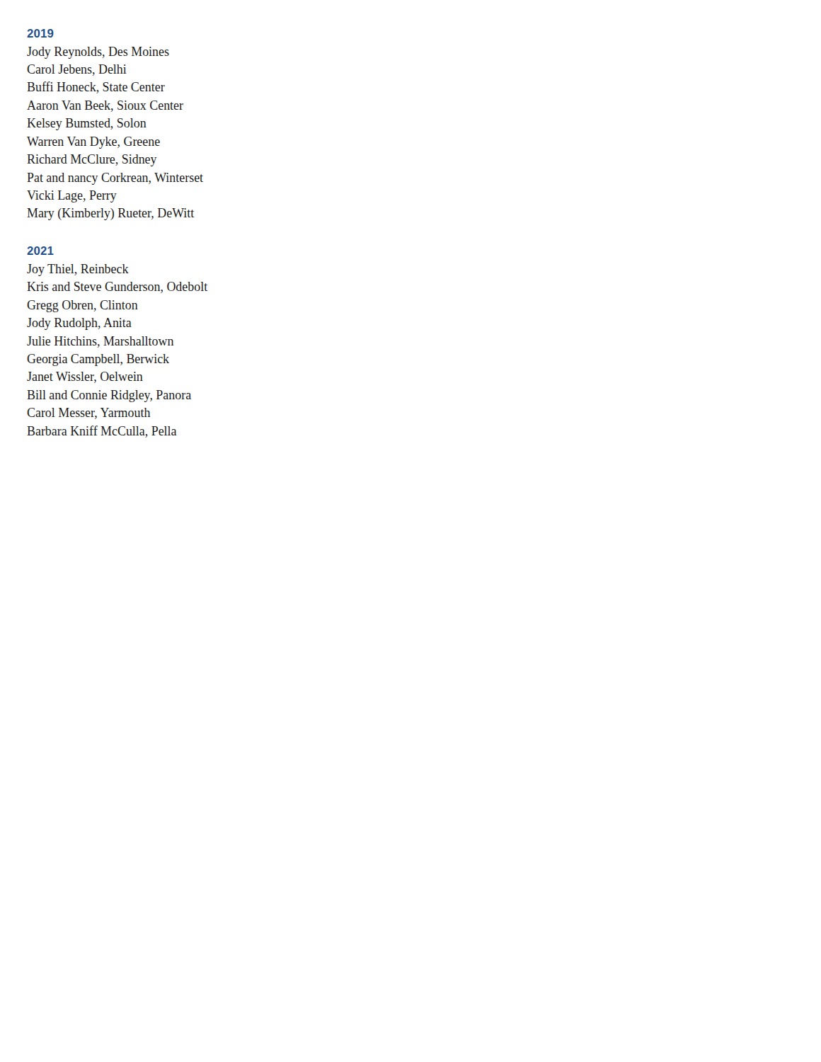2019
Jody Reynolds, Des Moines
Carol Jebens, Delhi
Buffi Honeck, State Center
Aaron Van Beek, Sioux Center
Kelsey Bumsted, Solon
Warren Van Dyke, Greene
Richard McClure, Sidney
Pat and nancy Corkrean, Winterset
Vicki Lage, Perry
Mary (Kimberly) Rueter, DeWitt
2021
Joy Thiel, Reinbeck
Kris and Steve Gunderson, Odebolt
Gregg Obren, Clinton
Jody Rudolph, Anita
Julie Hitchins, Marshalltown
Georgia Campbell, Berwick
Janet Wissler, Oelwein
Bill and Connie Ridgley, Panora
Carol Messer, Yarmouth
Barbara Kniff McCulla, Pella